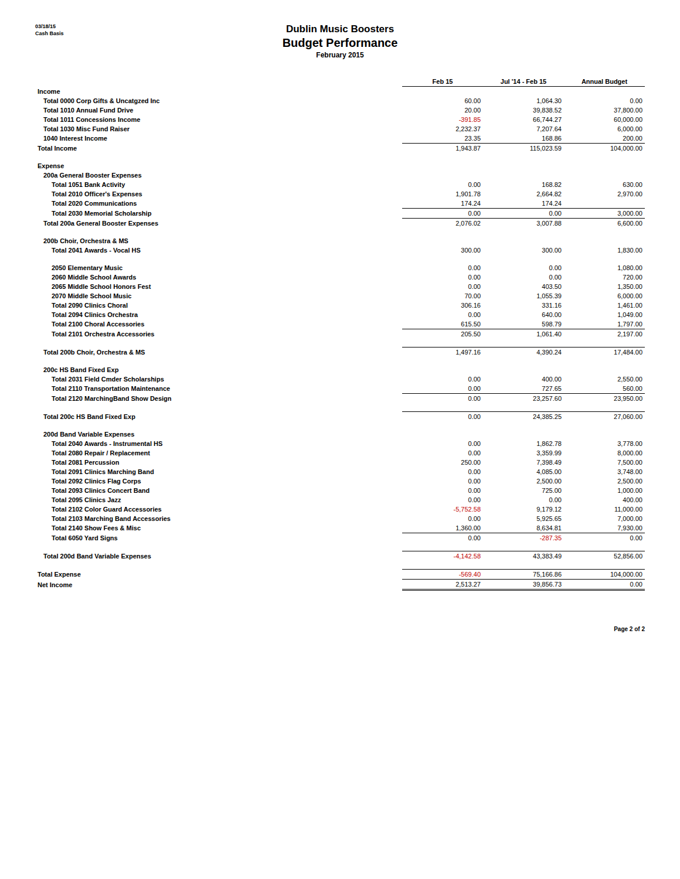03/18/15
Cash Basis
Dublin Music Boosters
Budget Performance
February 2015
| | Feb 15 | Jul '14 - Feb 15 | Annual Budget |
| --- | --- | --- | --- |
| Income | | | |
| Total 0000 Corp Gifts & Uncatgzed Inc | 60.00 | 1,064.30 | 0.00 |
| Total 1010 Annual Fund Drive | 20.00 | 39,838.52 | 37,800.00 |
| Total 1011 Concessions Income | -391.85 | 66,744.27 | 60,000.00 |
| Total 1030 Misc Fund Raiser | 2,232.37 | 7,207.64 | 6,000.00 |
| 1040 Interest Income | 23.35 | 168.86 | 200.00 |
| Total Income | 1,943.87 | 115,023.59 | 104,000.00 |
| Expense | | | |
| 200a General Booster Expenses | | | |
| Total 1051 Bank Activity | 0.00 | 168.82 | 630.00 |
| Total 2010 Officer's Expenses | 1,901.78 | 2,664.82 | 2,970.00 |
| Total 2020 Communications | 174.24 | 174.24 | |
| Total 2030 Memorial Scholarship | 0.00 | 0.00 | 3,000.00 |
| Total 200a General Booster Expenses | 2,076.02 | 3,007.88 | 6,600.00 |
| 200b Choir, Orchestra & MS | | | |
| Total 2041 Awards - Vocal HS | 300.00 | 300.00 | 1,830.00 |
| 2050 Elementary Music | 0.00 | 0.00 | 1,080.00 |
| 2060 Middle School Awards | 0.00 | 0.00 | 720.00 |
| 2065 Middle School Honors Fest | 0.00 | 403.50 | 1,350.00 |
| 2070 Middle School Music | 70.00 | 1,055.39 | 6,000.00 |
| Total 2090 Clinics Choral | 306.16 | 331.16 | 1,461.00 |
| Total 2094 Clinics Orchestra | 0.00 | 640.00 | 1,049.00 |
| Total 2100 Choral Accessories | 615.50 | 598.79 | 1,797.00 |
| Total 2101 Orchestra Accessories | 205.50 | 1,061.40 | 2,197.00 |
| Total 200b Choir, Orchestra & MS | 1,497.16 | 4,390.24 | 17,484.00 |
| 200c HS Band Fixed Exp | | | |
| Total 2031 Field Cmder Scholarships | 0.00 | 400.00 | 2,550.00 |
| Total 2110 Transportation Maintenance | 0.00 | 727.65 | 560.00 |
| Total 2120 MarchingBand Show Design | 0.00 | 23,257.60 | 23,950.00 |
| Total 200c HS Band Fixed Exp | 0.00 | 24,385.25 | 27,060.00 |
| 200d Band Variable Expenses | | | |
| Total 2040 Awards - Instrumental HS | 0.00 | 1,862.78 | 3,778.00 |
| Total 2080 Repair / Replacement | 0.00 | 3,359.99 | 8,000.00 |
| Total 2081 Percussion | 250.00 | 7,398.49 | 7,500.00 |
| Total 2091 Clinics Marching Band | 0.00 | 4,085.00 | 3,748.00 |
| Total 2092 Clinics Flag Corps | 0.00 | 2,500.00 | 2,500.00 |
| Total 2093 Clinics Concert Band | 0.00 | 725.00 | 1,000.00 |
| Total 2095 Clinics Jazz | 0.00 | 0.00 | 400.00 |
| Total 2102 Color Guard Accessories | -5,752.58 | 9,179.12 | 11,000.00 |
| Total 2103 Marching Band Accessories | 0.00 | 5,925.65 | 7,000.00 |
| Total 2140 Show Fees & Misc | 1,360.00 | 8,634.81 | 7,930.00 |
| Total 6050 Yard Signs | 0.00 | -287.35 | 0.00 |
| Total 200d Band Variable Expenses | -4,142.58 | 43,383.49 | 52,856.00 |
| Total Expense | -569.40 | 75,166.86 | 104,000.00 |
| Net Income | 2,513.27 | 39,856.73 | 0.00 |
Page 2 of 2